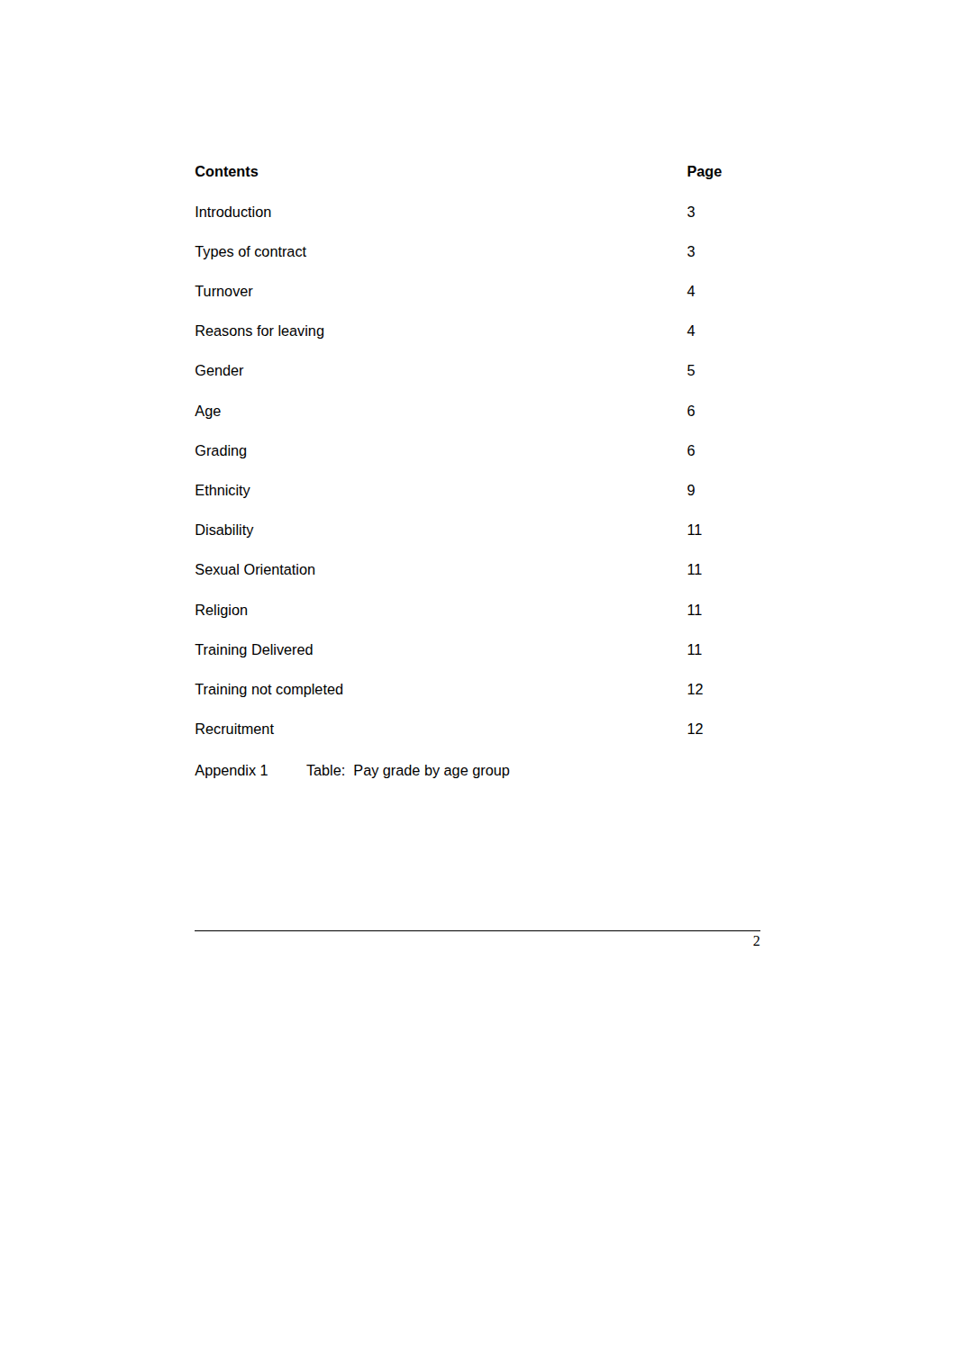| Contents | Page |
| --- | --- |
| Introduction | 3 |
| Types of contract | 3 |
| Turnover | 4 |
| Reasons for leaving | 4 |
| Gender | 5 |
| Age | 6 |
| Grading | 6 |
| Ethnicity | 9 |
| Disability | 11 |
| Sexual Orientation | 11 |
| Religion | 11 |
| Training Delivered | 11 |
| Training not completed | 12 |
| Recruitment | 12 |
Appendix 1 Table: Pay grade by age group
2